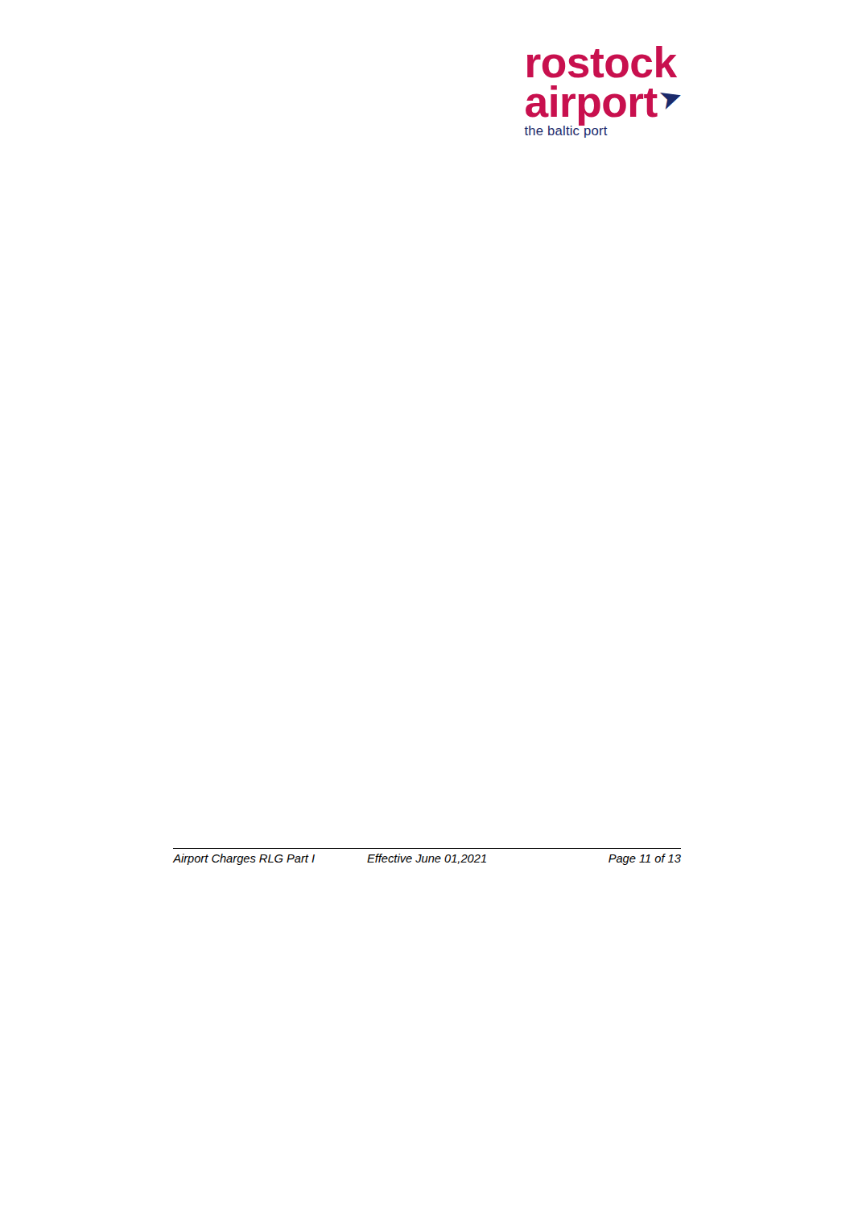rostock airport➤ the baltic port
Airport Charges RLG Part I
Effective June 01,2021
Page 11 of 13